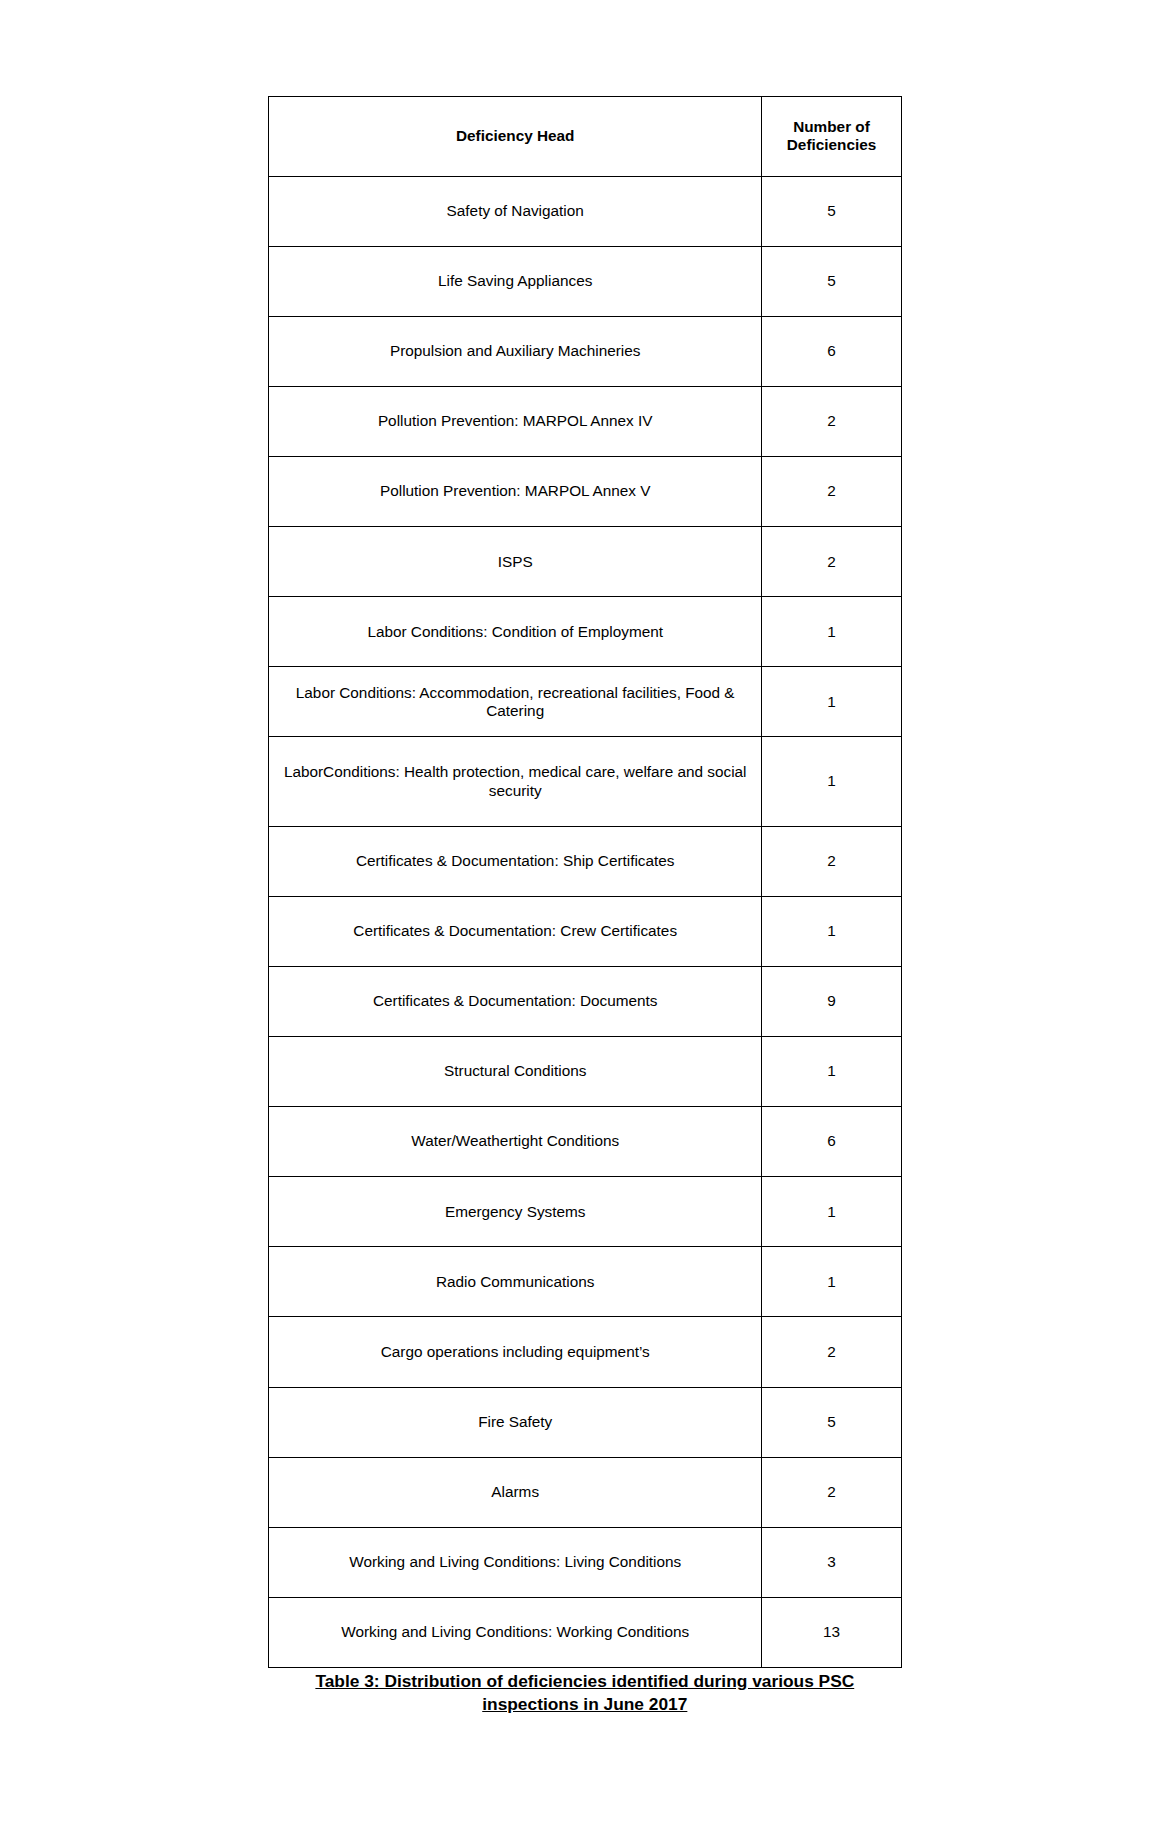| Deficiency Head | Number of Deficiencies |
| --- | --- |
| Safety of Navigation | 5 |
| Life Saving Appliances | 5 |
| Propulsion and Auxiliary Machineries | 6 |
| Pollution Prevention: MARPOL Annex IV | 2 |
| Pollution Prevention: MARPOL Annex V | 2 |
| ISPS | 2 |
| Labor Conditions: Condition of Employment | 1 |
| Labor Conditions: Accommodation, recreational facilities, Food & Catering | 1 |
| LaborConditions: Health protection, medical care, welfare and social security | 1 |
| Certificates & Documentation: Ship Certificates | 2 |
| Certificates & Documentation: Crew Certificates | 1 |
| Certificates & Documentation: Documents | 9 |
| Structural Conditions | 1 |
| Water/Weathertight Conditions | 6 |
| Emergency Systems | 1 |
| Radio Communications | 1 |
| Cargo operations including equipment’s | 2 |
| Fire Safety | 5 |
| Alarms | 2 |
| Working and Living Conditions: Living Conditions | 3 |
| Working and Living Conditions: Working Conditions | 13 |
Table 3: Distribution of deficiencies identified during various PSC inspections in June 2017